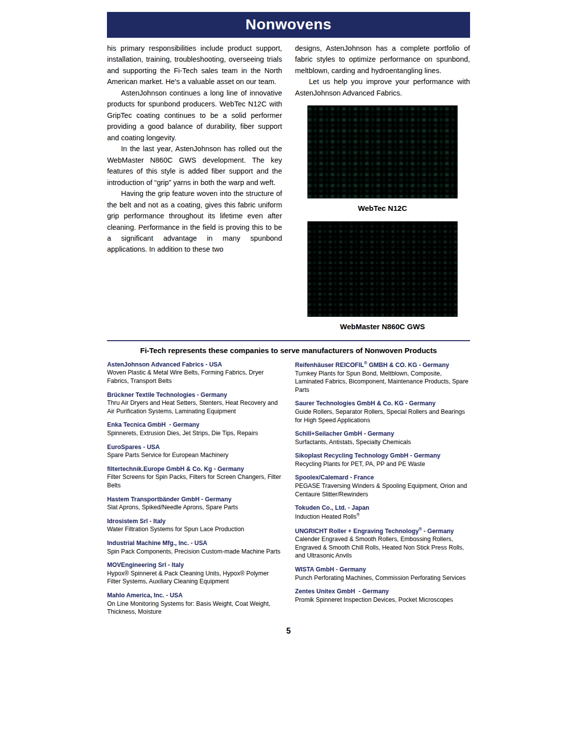Nonwovens
his primary responsibilities include product support, installation, training, troubleshooting, overseeing trials and supporting the Fi-Tech sales team in the North American market. He's a valuable asset on our team.
AstenJohnson continues a long line of innovative products for spunbond producers. WebTec N12C with GripTec coating continues to be a solid performer providing a good balance of durability, fiber support and coating longevity.
In the last year, AstenJohnson has rolled out the WebMaster N860C GWS development. The key features of this style is added fiber support and the introduction of “grip” yarns in both the warp and weft.
Having the grip feature woven into the structure of the belt and not as a coating, gives this fabric uniform grip performance throughout its lifetime even after cleaning. Performance in the field is proving this to be a significant advantage in many spunbond applications. In addition to these two
designs, AstenJohnson has a complete portfolio of fabric styles to optimize performance on spunbond, meltblown, carding and hydroentangling lines.
Let us help you improve your performance with AstenJohnson Advanced Fabrics.
WebTec N12C
WebMaster N860C GWS
Fi-Tech represents these companies to serve manufacturers of Nonwoven Products
AstenJohnson Advanced Fabrics - USA
Woven Plastic & Metal Wire Belts, Forming Fabrics, Dryer Fabrics, Transport Belts
Brückner Textile Technologies - Germany
Thru Air Dryers and Heat Setters, Stenters, Heat Recovery and Air Purification Systems, Laminating Equipment
Enka Tecnica GmbH - Germany
Spinnerets, Extrusion Dies, Jet Strips, Die Tips, Repairs
EuroSpares - USA
Spare Parts Service for European Machinery
filtertechnik.Europe GmbH & Co. Kg - Germany
Filter Screens for Spin Packs, Filters for Screen Changers, Filter Belts
Hastem Transportbänder GmbH - Germany
Slat Aprons, Spiked/Needle Aprons, Spare Parts
Idrosistem Srl - Italy
Water Filtration Systems for Spun Lace Production
Industrial Machine Mfg., Inc. - USA
Spin Pack Components, Precision Custom-made Machine Parts
MOVEngineering Srl - Italy
Hypox® Spinneret & Pack Cleaning Units, Hypox® Polymer Filter Systems, Auxiliary Cleaning Equipment
Mahlo America, Inc. - USA
On Line Monitoring Systems for: Basis Weight, Coat Weight, Thickness, Moisture
Reifenhäuser REICOFIL® GMBH & CO. KG - Germany
Turnkey Plants for Spun Bond, Meltblown, Composite, Laminated Fabrics, Bicomponent, Maintenance Products, Spare Parts
Saurer Technologies GmbH & Co. KG - Germany
Guide Rollers, Separator Rollers, Special Rollers and Bearings for High Speed Applications
Schill+Seilacher GmbH - Germany
Surfactants, Antistats, Specialty Chemicals
Sikoplast Recycling Technology GmbH - Germany
Recycling Plants for PET, PA, PP and PE Waste
Spoolex/Calemard - France
PEGASE Traversing Winders & Spooling Equipment, Orion and Centaure Slitter/Rewinders
Tokuden Co., Ltd. - Japan
Induction Heated Rolls®
UNGRICHT Roller + Engraving Technology® - Germany
Calender Engraved & Smooth Rollers, Embossing Rollers, Engraved & Smooth Chill Rolls, Heated Non Stick Press Rolls, and Ultrasonic Anvils
WISTA GmbH - Germany
Punch Perforating Machines, Commission Perforating Services
Zentes Unitex GmbH - Germany
Promik Spinneret Inspection Devices, Pocket Microscopes
5